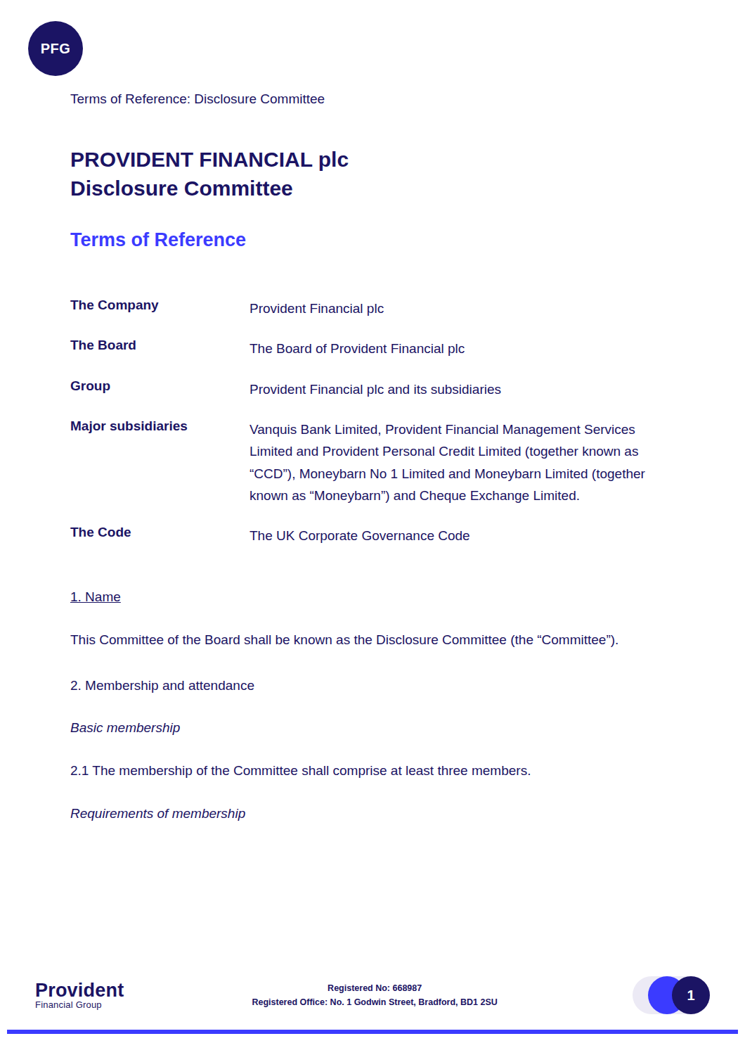PFG
Terms of Reference: Disclosure Committee
PROVIDENT FINANCIAL plc
Disclosure Committee
Terms of Reference
| The Company | Provident Financial plc |
| The Board | The Board of Provident Financial plc |
| Group | Provident Financial plc and its subsidiaries |
| Major subsidiaries | Vanquis Bank Limited, Provident Financial Management Services Limited and Provident Personal Credit Limited (together known as “CCD”), Moneybarn No 1 Limited and Moneybarn Limited (together known as “Moneybarn”) and Cheque Exchange Limited. |
| The Code | The UK Corporate Governance Code |
1. Name
This Committee of the Board shall be known as the Disclosure Committee (the “Committee”).
2. Membership and attendance
Basic membership
2.1 The membership of the Committee shall comprise at least three members.
Requirements of membership
Provident
Financial Group
Registered No: 668987
Registered Office: No. 1 Godwin Street, Bradford, BD1 2SU
1